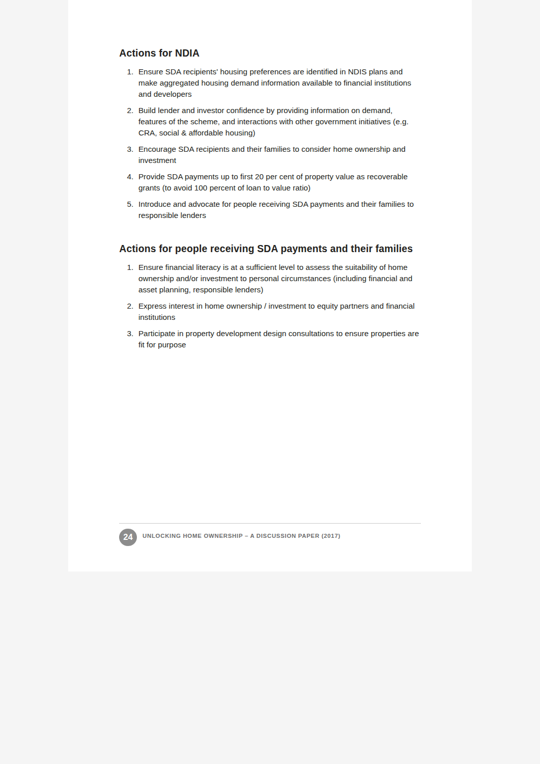Actions for NDIA
Ensure SDA recipients' housing preferences are identified in NDIS plans and make aggregated housing demand information available to financial institutions and developers
Build lender and investor confidence by providing information on demand, features of the scheme, and interactions with other government initiatives (e.g. CRA, social & affordable housing)
Encourage SDA recipients and their families to consider home ownership and investment
Provide SDA payments up to first 20 per cent of property value as recoverable grants (to avoid 100 percent of loan to value ratio)
Introduce and advocate for people receiving SDA payments and their families to responsible lenders
Actions for people receiving SDA payments and their families
Ensure financial literacy is at a sufficient level to assess the suitability of home ownership and/or investment to personal circumstances (including financial and asset planning, responsible lenders)
Express interest in home ownership / investment to equity partners and financial institutions
Participate in property development design consultations to ensure properties are fit for purpose
24 Unlocking home ownership – a discussion paper (2017)